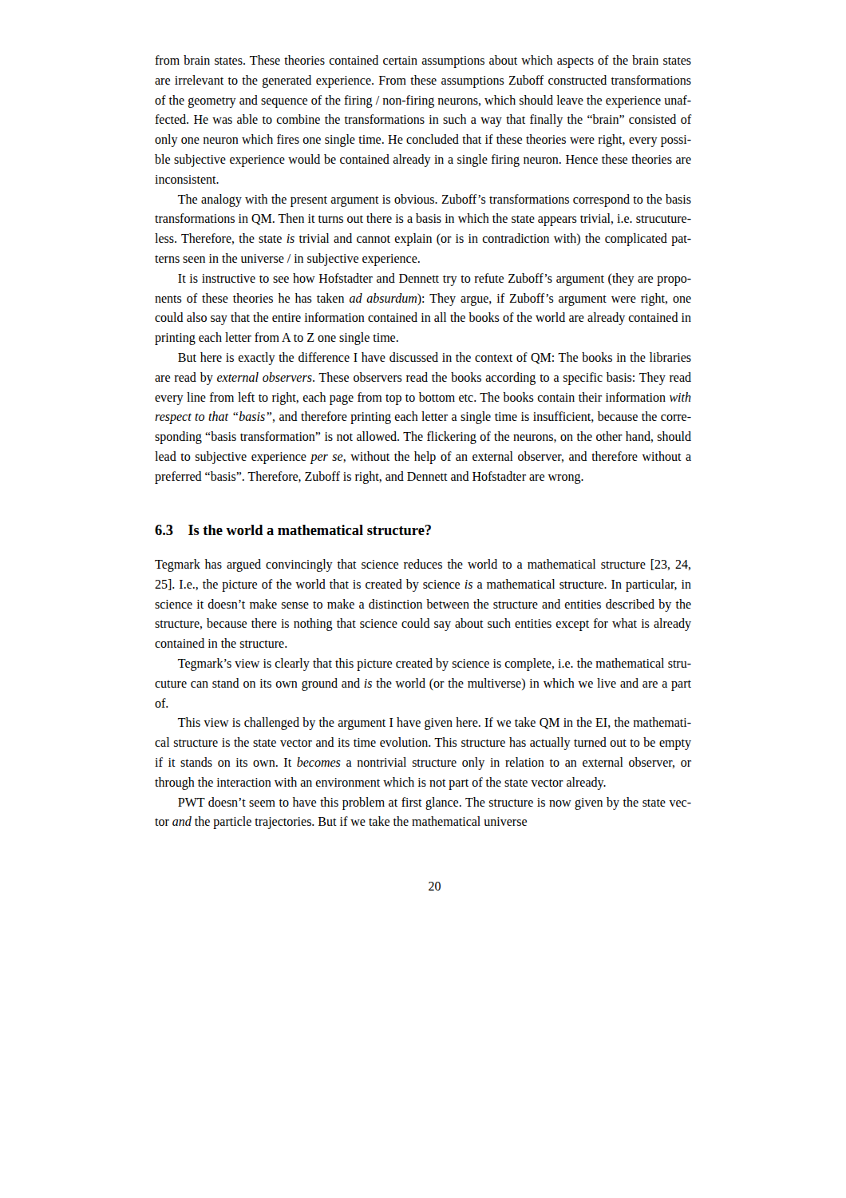from brain states. These theories contained certain assumptions about which aspects of the brain states are irrelevant to the generated experience. From these assumptions Zuboff constructed transformations of the geometry and sequence of the firing / non-firing neurons, which should leave the experience unaffected. He was able to combine the transformations in such a way that finally the “brain” consisted of only one neuron which fires one single time. He concluded that if these theories were right, every possible subjective experience would be contained already in a single firing neuron. Hence these theories are inconsistent.
The analogy with the present argument is obvious. Zuboff’s transformations correspond to the basis transformations in QM. Then it turns out there is a basis in which the state appears trivial, i.e. strucutureless. Therefore, the state is trivial and cannot explain (or is in contradiction with) the complicated patterns seen in the universe / in subjective experience.
It is instructive to see how Hofstadter and Dennett try to refute Zuboff’s argument (they are proponents of these theories he has taken ad absurdum): They argue, if Zuboff’s argument were right, one could also say that the entire information contained in all the books of the world are already contained in printing each letter from A to Z one single time.
But here is exactly the difference I have discussed in the context of QM: The books in the libraries are read by external observers. These observers read the books according to a specific basis: They read every line from left to right, each page from top to bottom etc. The books contain their information with respect to that “basis”, and therefore printing each letter a single time is insufficient, because the corresponding “basis transformation” is not allowed. The flickering of the neurons, on the other hand, should lead to subjective experience per se, without the help of an external observer, and therefore without a preferred “basis”. Therefore, Zuboff is right, and Dennett and Hofstadter are wrong.
6.3 Is the world a mathematical structure?
Tegmark has argued convincingly that science reduces the world to a mathematical structure [23, 24, 25]. I.e., the picture of the world that is created by science is a mathematical structure. In particular, in science it doesn’t make sense to make a distinction between the structure and entities described by the structure, because there is nothing that science could say about such entities except for what is already contained in the structure.
Tegmark’s view is clearly that this picture created by science is complete, i.e. the mathematical strucuture can stand on its own ground and is the world (or the multiverse) in which we live and are a part of.
This view is challenged by the argument I have given here. If we take QM in the EI, the mathematical structure is the state vector and its time evolution. This structure has actually turned out to be empty if it stands on its own. It becomes a nontrivial structure only in relation to an external observer, or through the interaction with an environment which is not part of the state vector already.
PWT doesn’t seem to have this problem at first glance. The structure is now given by the state vector and the particle trajectories. But if we take the mathematical universe
20